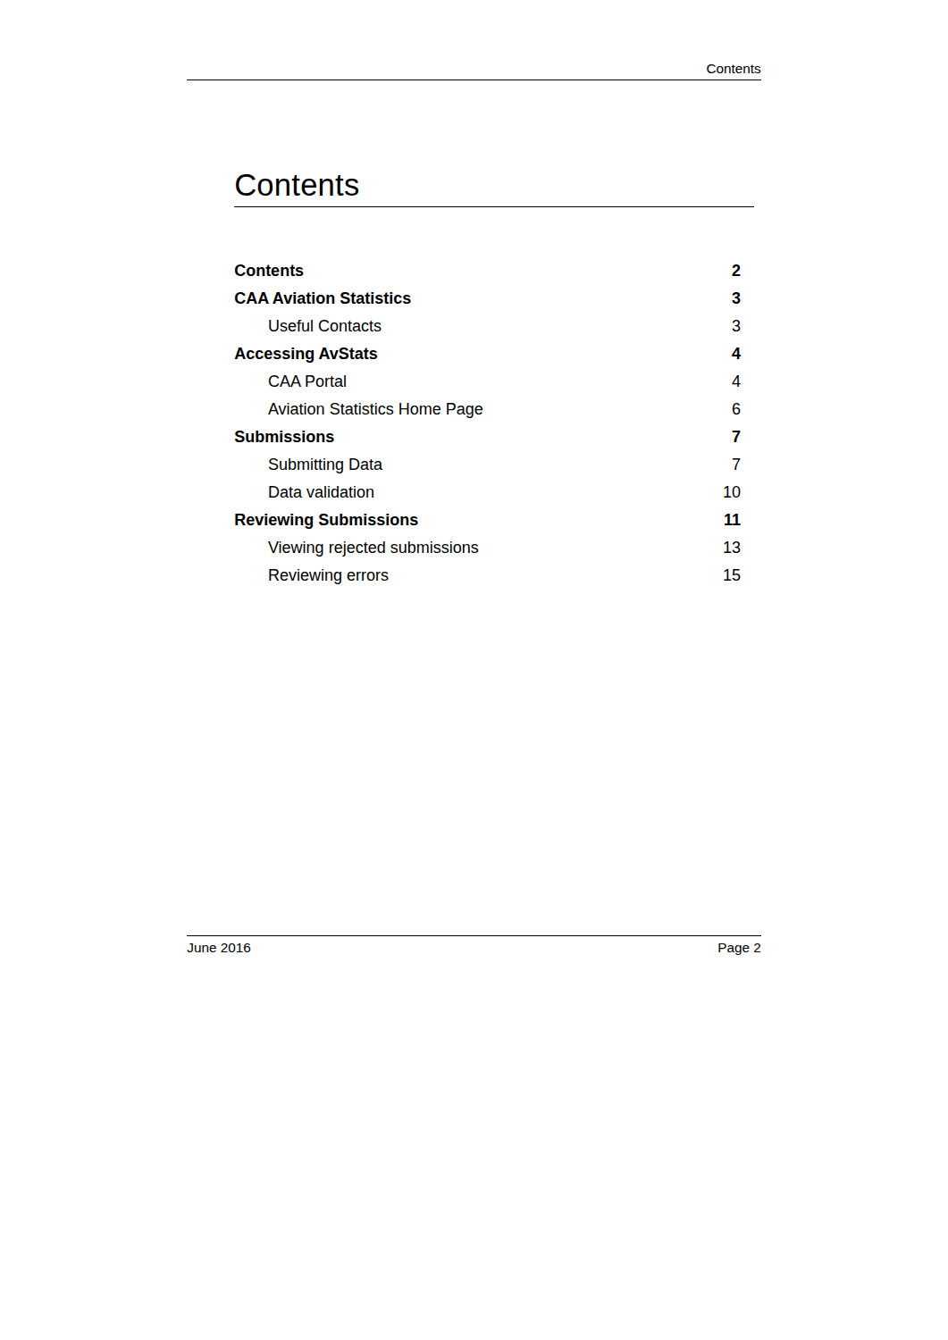Contents
Contents
Contents 2
CAA Aviation Statistics 3
Useful Contacts 3
Accessing AvStats 4
CAA Portal 4
Aviation Statistics Home Page 6
Submissions 7
Submitting Data 7
Data validation 10
Reviewing Submissions 11
Viewing rejected submissions 13
Reviewing errors 15
June 2016 Page 2